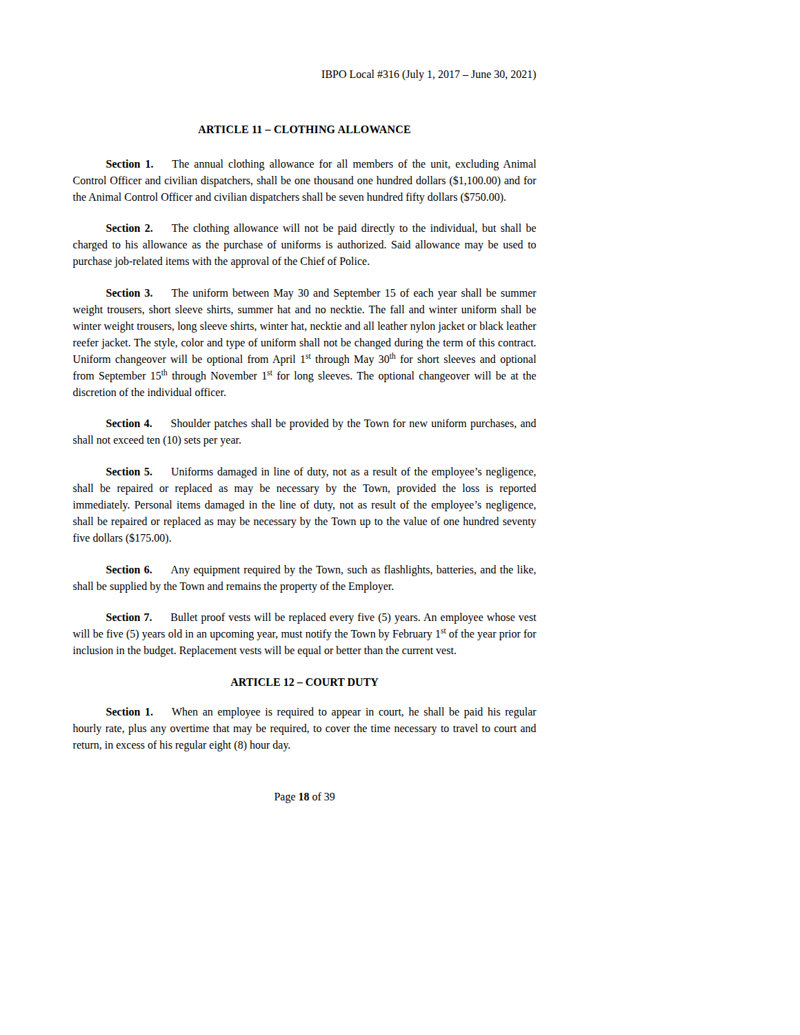IBPO Local #316 (July 1, 2017 – June 30, 2021)
ARTICLE 11 – CLOTHING ALLOWANCE
Section 1. The annual clothing allowance for all members of the unit, excluding Animal Control Officer and civilian dispatchers, shall be one thousand one hundred dollars ($1,100.00) and for the Animal Control Officer and civilian dispatchers shall be seven hundred fifty dollars ($750.00).
Section 2. The clothing allowance will not be paid directly to the individual, but shall be charged to his allowance as the purchase of uniforms is authorized. Said allowance may be used to purchase job-related items with the approval of the Chief of Police.
Section 3. The uniform between May 30 and September 15 of each year shall be summer weight trousers, short sleeve shirts, summer hat and no necktie. The fall and winter uniform shall be winter weight trousers, long sleeve shirts, winter hat, necktie and all leather nylon jacket or black leather reefer jacket. The style, color and type of uniform shall not be changed during the term of this contract. Uniform changeover will be optional from April 1st through May 30th for short sleeves and optional from September 15th through November 1st for long sleeves. The optional changeover will be at the discretion of the individual officer.
Section 4. Shoulder patches shall be provided by the Town for new uniform purchases, and shall not exceed ten (10) sets per year.
Section 5. Uniforms damaged in line of duty, not as a result of the employee’s negligence, shall be repaired or replaced as may be necessary by the Town, provided the loss is reported immediately. Personal items damaged in the line of duty, not as result of the employee’s negligence, shall be repaired or replaced as may be necessary by the Town up to the value of one hundred seventy five dollars ($175.00).
Section 6. Any equipment required by the Town, such as flashlights, batteries, and the like, shall be supplied by the Town and remains the property of the Employer.
Section 7. Bullet proof vests will be replaced every five (5) years. An employee whose vest will be five (5) years old in an upcoming year, must notify the Town by February 1st of the year prior for inclusion in the budget. Replacement vests will be equal or better than the current vest.
ARTICLE 12 – COURT DUTY
Section 1. When an employee is required to appear in court, he shall be paid his regular hourly rate, plus any overtime that may be required, to cover the time necessary to travel to court and return, in excess of his regular eight (8) hour day.
Page 18 of 39